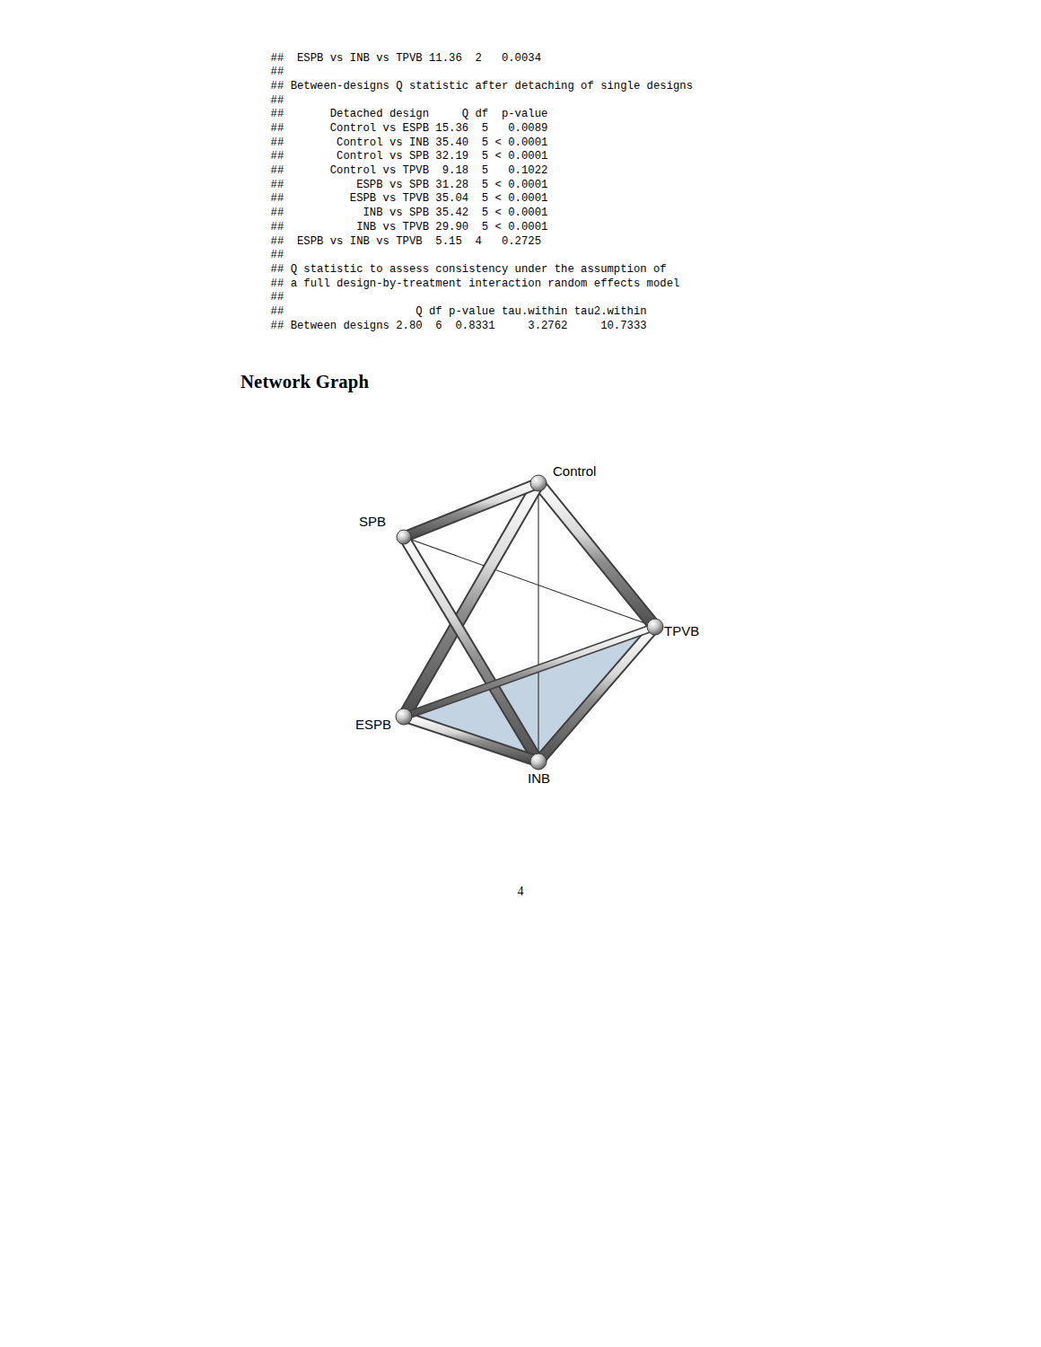##  ESPB vs INB vs TPVB 11.36  2   0.0034
## 
## Between-designs Q statistic after detaching of single designs
## 
##       Detached design     Q df  p-value
##       Control vs ESPB 15.36  5   0.0089
##        Control vs INB 35.40  5 < 0.0001
##        Control vs SPB 32.19  5 < 0.0001
##       Control vs TPVB  9.18  5   0.1022
##           ESPB vs SPB 31.28  5 < 0.0001
##          ESPB vs TPVB 35.04  5 < 0.0001
##            INB vs SPB 35.42  5 < 0.0001
##           INB vs TPVB 29.90  5 < 0.0001
##  ESPB vs INB vs TPVB  5.15  4   0.2725
## 
## Q statistic to assess consistency under the assumption of
## a full design-by-treatment interaction random effects model
## 
##                    Q df p-value tau.within tau2.within
## Between designs 2.80  6  0.8331     3.2762     10.7333
Network Graph
Control SPB TPVB ESPB INB
4